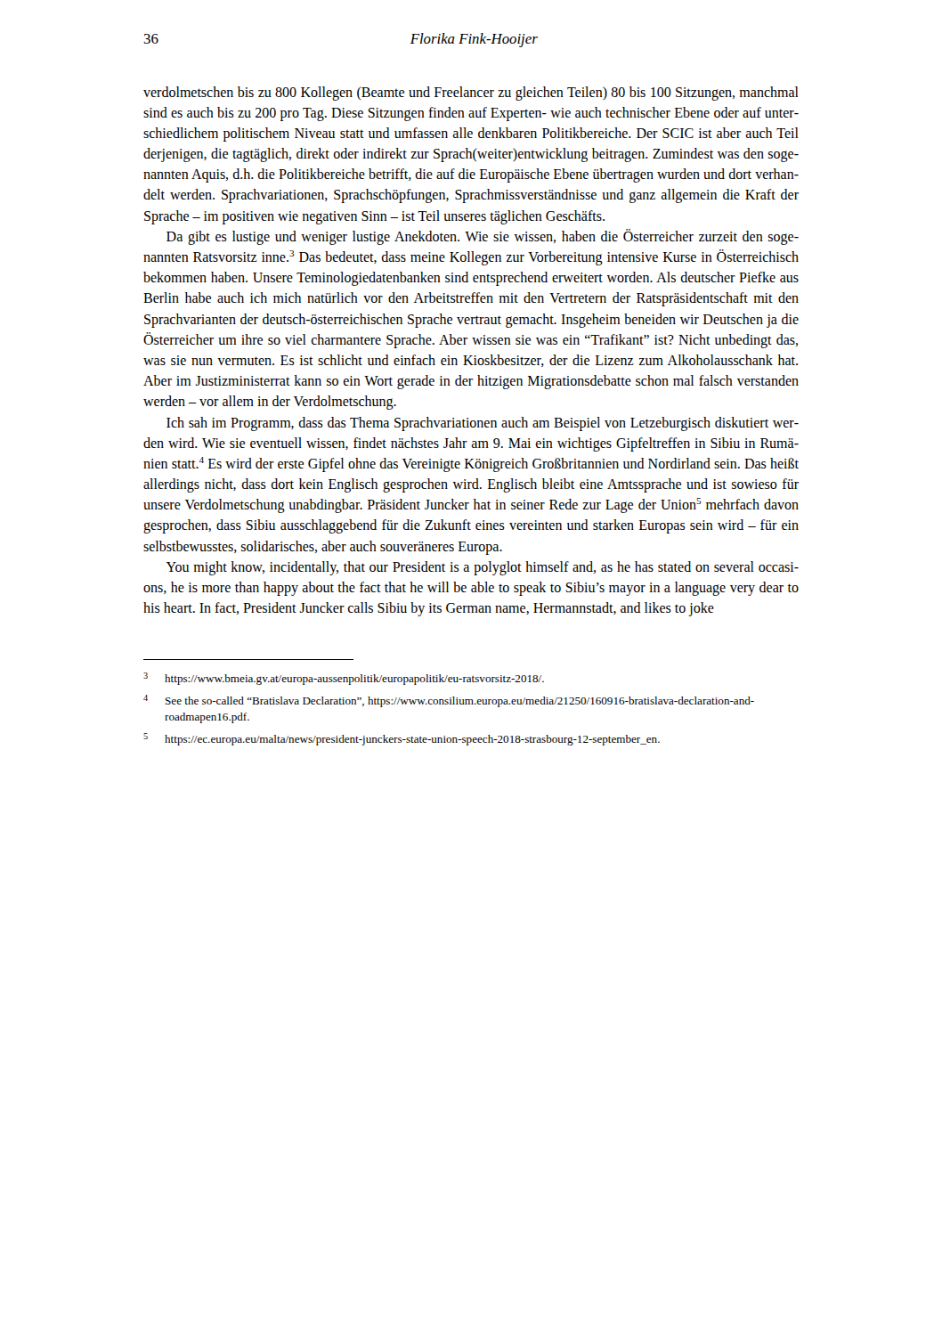36 Florika Fink-Hooijer
verdolmetschen bis zu 800 Kollegen (Beamte und Freelancer zu gleichen Teilen) 80 bis 100 Sitzungen, manchmal sind es auch bis zu 200 pro Tag. Diese Sitzungen finden auf Experten- wie auch technischer Ebene oder auf unterschiedlichem politischem Niveau statt und umfassen alle denkbaren Politikbereiche. Der SCIC ist aber auch Teil derjenigen, die tagtäglich, direkt oder indirekt zur Sprach(weiter)entwicklung beitragen. Zumindest was den sogenannten Aquis, d.h. die Politikbereiche betrifft, die auf die Europäische Ebene übertragen wurden und dort verhandelt werden. Sprachvariationen, Sprachschöpfungen, Sprachmissverständnisse und ganz allgemein die Kraft der Sprache – im positiven wie negativen Sinn – ist Teil unseres täglichen Geschäfts.
Da gibt es lustige und weniger lustige Anekdoten. Wie sie wissen, haben die Österreicher zurzeit den sogenannten Ratsvorsitz inne.3 Das bedeutet, dass meine Kollegen zur Vorbereitung intensive Kurse in Österreichisch bekommen haben. Unsere Teminologiedatenbanken sind entsprechend erweitert worden. Als deutscher Piefke aus Berlin habe auch ich mich natürlich vor den Arbeitstreffen mit den Vertretern der Ratspräsidentschaft mit den Sprachvarianten der deutsch-österreichischen Sprache vertraut gemacht. Insgeheim beneiden wir Deutschen ja die Österreicher um ihre so viel charmantere Sprache. Aber wissen sie was ein “Trafikant” ist? Nicht unbedingt das, was sie nun vermuten. Es ist schlicht und einfach ein Kioskbesitzer, der die Lizenz zum Alkoholausschank hat. Aber im Justizministerrat kann so ein Wort gerade in der hitzigen Migrationsdebatte schon mal falsch verstanden werden – vor allem in der Verdolmetschung.
Ich sah im Programm, dass das Thema Sprachvariationen auch am Beispiel von Letzeburgisch diskutiert werden wird. Wie sie eventuell wissen, findet nächstes Jahr am 9. Mai ein wichtiges Gipfeltreffen in Sibiu in Rumänien statt.4 Es wird der erste Gipfel ohne das Vereinigte Königreich Großbritannien und Nordirland sein. Das heißt allerdings nicht, dass dort kein Englisch gesprochen wird. Englisch bleibt eine Amtssprache und ist sowieso für unsere Verdolmetschung unabdingbar. Präsident Juncker hat in seiner Rede zur Lage der Union5 mehrfach davon gesprochen, dass Sibiu ausschlaggebend für die Zukunft eines vereinten und starken Europas sein wird – für ein selbstbewusstes, solidarisches, aber auch souveräneres Europa.
You might know, incidentally, that our President is a polyglot himself and, as he has stated on several occasions, he is more than happy about the fact that he will be able to speak to Sibiu’s mayor in a language very dear to his heart. In fact, President Juncker calls Sibiu by its German name, Hermannstadt, and likes to joke
3 https://www.bmeia.gv.at/europa-aussenpolitik/europapolitik/eu-ratsvorsitz-2018/.
4 See the so-called “Bratislava Declaration”, https://www.consilium.europa.eu/media/21250/160916-bratislava-declaration-and-roadmapen16.pdf.
5 https://ec.europa.eu/malta/news/president-junckers-state-union-speech-2018-strasbourg-12-september_en.